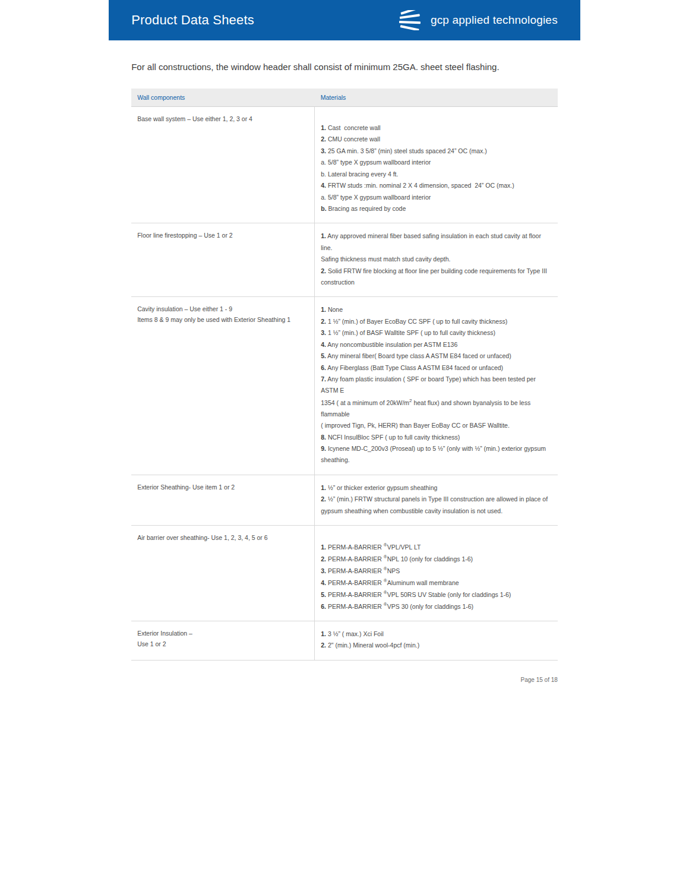Product Data Sheets
gcp applied technologies
For all constructions, the window header shall consist of minimum 25GA. sheet steel flashing.
| Wall components | Materials |
| --- | --- |
| Base wall system – Use either 1, 2, 3 or 4 | 1. Cast concrete wall 2. CMU concrete wall 3. 25 GA min. 3 5/8” (min) steel studs spaced 24” OC (max.) a. 5/8” type X gypsum wallboard interior b. Lateral bracing every 4 ft. 4. FRTW studs :min. nominal 2 X 4 dimension, spaced 24” OC (max.) a. 5/8” type X gypsum wallboard interior b. Bracing as required by code |
| Floor line firestopping – Use 1 or 2 | 1. Any approved mineral fiber based safing insulation in each stud cavity at floor line. Safing thickness must match stud cavity depth. 2. Solid FRTW fire blocking at floor line per building code requirements for Type III construction |
| Cavity insulation – Use either 1 - 9 Items 8 & 9 may only be used with Exterior Sheathing 1 | 1. None 2. 1 ½” (min.) of Bayer EcoBay CC SPF ( up to full cavity thickness) 3. 1 ½” (min.) of BASF Walltite SPF ( up to full cavity thickness) 4. Any noncombustible insulation per ASTM E136 5. Any mineral fiber( Board type class A ASTM E84 faced or unfaced) 6. Any Fiberglass (Batt Type Class A ASTM E84 faced or unfaced) 7. Any foam plastic insulation ( SPF or board Type) which has been tested per ASTM E 1354 ( at a minimum of 20kW/m 2 heat flux) and shown byanalysis to be less flammable ( improved Tign, Pk, HERR) than Bayer EoBay CC or BASF Walltite. 8. NCFI InsulBloc SPF ( up to full cavity thickness) 9. Icynene MD-C_200v3 (Proseal) up to 5 ½” (only with ½” (min.) exterior gypsum sheathing. |
| Exterior Sheathing- Use item 1 or 2 | 1. ½” or thicker exterior gypsum sheathing 2. ½” (min.) FRTW structural panels in Type III construction are allowed in place of gypsum sheathing when combustible cavity insulation is not used. |
| Air barrier over sheathing- Use 1, 2, 3, 4, 5 or 6 | 1. PERM-A-BARRIER ® VPL/VPL LT 2. PERM-A-BARRIER ® NPL 10 (only for claddings 1-6) 3. PERM-A-BARRIER ® NPS 4. PERM-A-BARRIER ® Aluminum wall membrane 5. PERM-A-BARRIER ® VPL 50RS UV Stable (only for claddings 1-6) 6. PERM-A-BARRIER ® VPS 30 (only for claddings 1-6) |
| Exterior Insulation – Use 1 or 2 | 1. 3 ½” ( max.) Xci Foil 2. 2" (min.) Mineral wool-4pcf (min.) |
Page 15 of 18